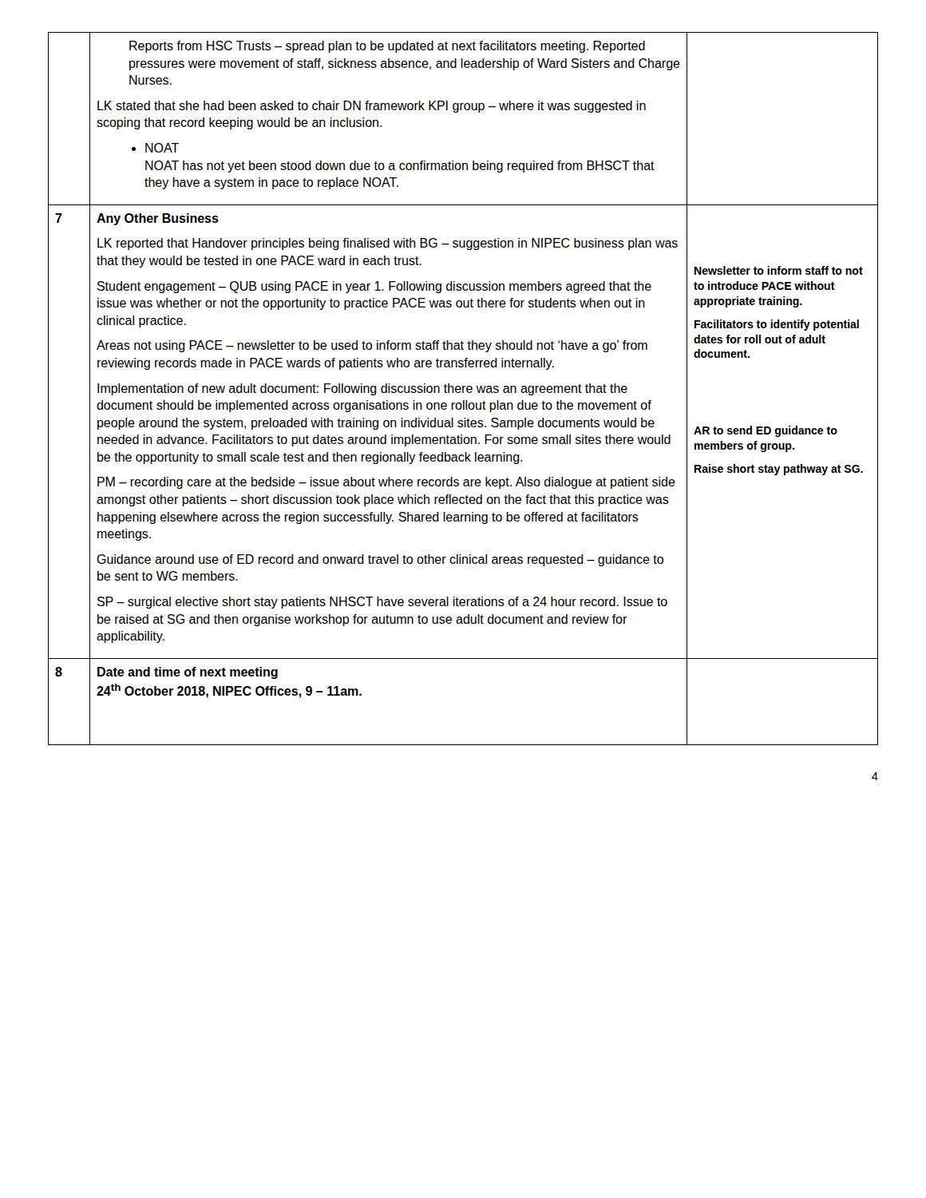| | Reports from HSC Trusts – spread plan to be updated at next facilitators meeting. Reported pressures were movement of staff, sickness absence, and leadership of Ward Sisters and Charge Nurses. LK stated that she had been asked to chair DN framework KPI group – where it was suggested in scoping that record keeping would be an inclusion. NOAT NOAT has not yet been stood down due to a confirmation being required from BHSCT that they have a system in pace to replace NOAT. | |
| 7 | Any Other Business LK reported that Handover principles being finalised with BG – suggestion in NIPEC business plan was that they would be tested in one PACE ward in each trust. Student engagement – QUB using PACE in year 1. Following discussion members agreed that the issue was whether or not the opportunity to practice PACE was out there for students when out in clinical practice. Areas not using PACE – newsletter to be used to inform staff that they should not ‘have a go’ from reviewing records made in PACE wards of patients who are transferred internally. Implementation of new adult document: Following discussion there was an agreement that the document should be implemented across organisations in one rollout plan due to the movement of people around the system, preloaded with training on individual sites. Sample documents would be needed in advance. Facilitators to put dates around implementation. For some small sites there would be the opportunity to small scale test and then regionally feedback learning. PM – recording care at the bedside – issue about where records are kept. Also dialogue at patient side amongst other patients – short discussion took place which reflected on the fact that this practice was happening elsewhere across the region successfully. Shared learning to be offered at facilitators meetings. Guidance around use of ED record and onward travel to other clinical areas requested – guidance to be sent to WG members. SP – surgical elective short stay patients NHSCT have several iterations of a 24 hour record. Issue to be raised at SG and then organise workshop for autumn to use adult document and review for applicability. | Newsletter to inform staff to not to introduce PACE without appropriate training. Facilitators to identify potential dates for roll out of adult document. AR to send ED guidance to members of group. Raise short stay pathway at SG. |
| 8 | Date and time of next meeting 24 th October 2018, NIPEC Offices, 9 – 11am. | |
4